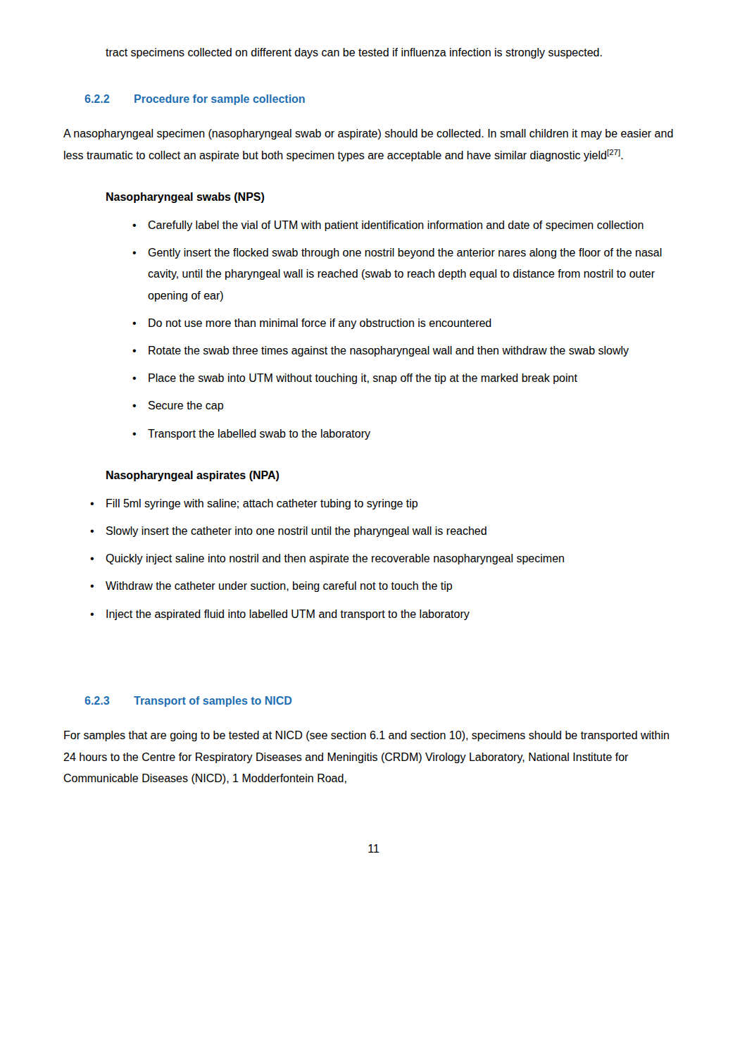tract specimens collected on different days can be tested if influenza infection is strongly suspected.
6.2.2 Procedure for sample collection
A nasopharyngeal specimen (nasopharyngeal swab or aspirate) should be collected. In small children it may be easier and less traumatic to collect an aspirate but both specimen types are acceptable and have similar diagnostic yield[27].
Nasopharyngeal swabs (NPS)
Carefully label the vial of UTM with patient identification information and date of specimen collection
Gently insert the flocked swab through one nostril beyond the anterior nares along the floor of the nasal cavity, until the pharyngeal wall is reached (swab to reach depth equal to distance from nostril to outer opening of ear)
Do not use more than minimal force if any obstruction is encountered
Rotate the swab three times against the nasopharyngeal wall and then withdraw the swab slowly
Place the swab into UTM without touching it, snap off the tip at the marked break point
Secure the cap
Transport the labelled swab to the laboratory
Nasopharyngeal aspirates (NPA)
Fill 5ml syringe with saline; attach catheter tubing to syringe tip
Slowly insert the catheter into one nostril until the pharyngeal wall is reached
Quickly inject saline into nostril and then aspirate the recoverable nasopharyngeal specimen
Withdraw the catheter under suction, being careful not to touch the tip
Inject the aspirated fluid into labelled UTM and transport to the laboratory
6.2.3 Transport of samples to NICD
For samples that are going to be tested at NICD (see section 6.1 and section 10), specimens should be transported within 24 hours to the Centre for Respiratory Diseases and Meningitis (CRDM) Virology Laboratory, National Institute for Communicable Diseases (NICD), 1 Modderfontein Road,
11